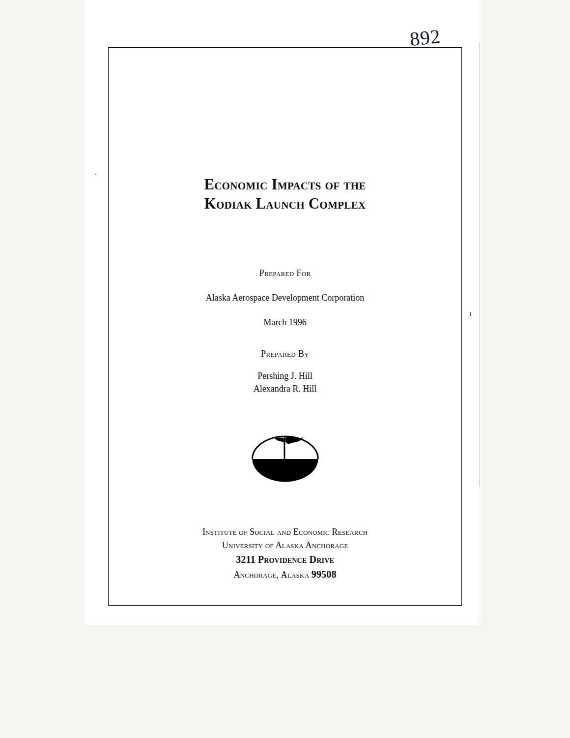892
.
ı
Economic Impacts of the
Kodiak Launch Complex
Prepared For
Alaska Aerospace Development Corporation
March 1996
Prepared By
Pershing J. Hill
Alexandra R. Hill
Institute of Social and Economic Research
University of Alaska Anchorage
3211 Providence Drive
Anchorage, Alaska 99508